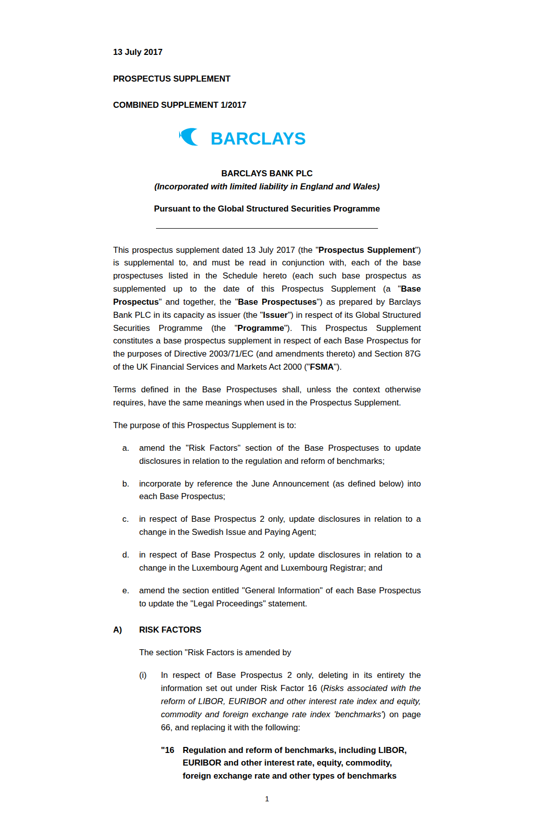13 July 2017
PROSPECTUS SUPPLEMENT
COMBINED SUPPLEMENT 1/2017
BARCLAYS BANK PLC
(Incorporated with limited liability in England and Wales)
Pursuant to the Global Structured Securities Programme
This prospectus supplement dated 13 July 2017 (the "Prospectus Supplement") is supplemental to, and must be read in conjunction with, each of the base prospectuses listed in the Schedule hereto (each such base prospectus as supplemented up to the date of this Prospectus Supplement (a "Base Prospectus" and together, the "Base Prospectuses") as prepared by Barclays Bank PLC in its capacity as issuer (the "Issuer") in respect of its Global Structured Securities Programme (the "Programme"). This Prospectus Supplement constitutes a base prospectus supplement in respect of each Base Prospectus for the purposes of Directive 2003/71/EC (and amendments thereto) and Section 87G of the UK Financial Services and Markets Act 2000 ("FSMA").
Terms defined in the Base Prospectuses shall, unless the context otherwise requires, have the same meanings when used in the Prospectus Supplement.
The purpose of this Prospectus Supplement is to:
a. amend the "Risk Factors" section of the Base Prospectuses to update disclosures in relation to the regulation and reform of benchmarks;
b. incorporate by reference the June Announcement (as defined below) into each Base Prospectus;
c. in respect of Base Prospectus 2 only, update disclosures in relation to a change in the Swedish Issue and Paying Agent;
d. in respect of Base Prospectus 2 only, update disclosures in relation to a change in the Luxembourg Agent and Luxembourg Registrar; and
e. amend the section entitled "General Information" of each Base Prospectus to update the "Legal Proceedings" statement.
A) RISK FACTORS
The section "Risk Factors is amended by
(i) In respect of Base Prospectus 2 only, deleting in its entirety the information set out under Risk Factor 16 (Risks associated with the reform of LIBOR, EURIBOR and other interest rate index and equity, commodity and foreign exchange rate index 'benchmarks') on page 66, and replacing it with the following:
"16 Regulation and reform of benchmarks, including LIBOR, EURIBOR and other interest rate, equity, commodity, foreign exchange rate and other types of benchmarks
1